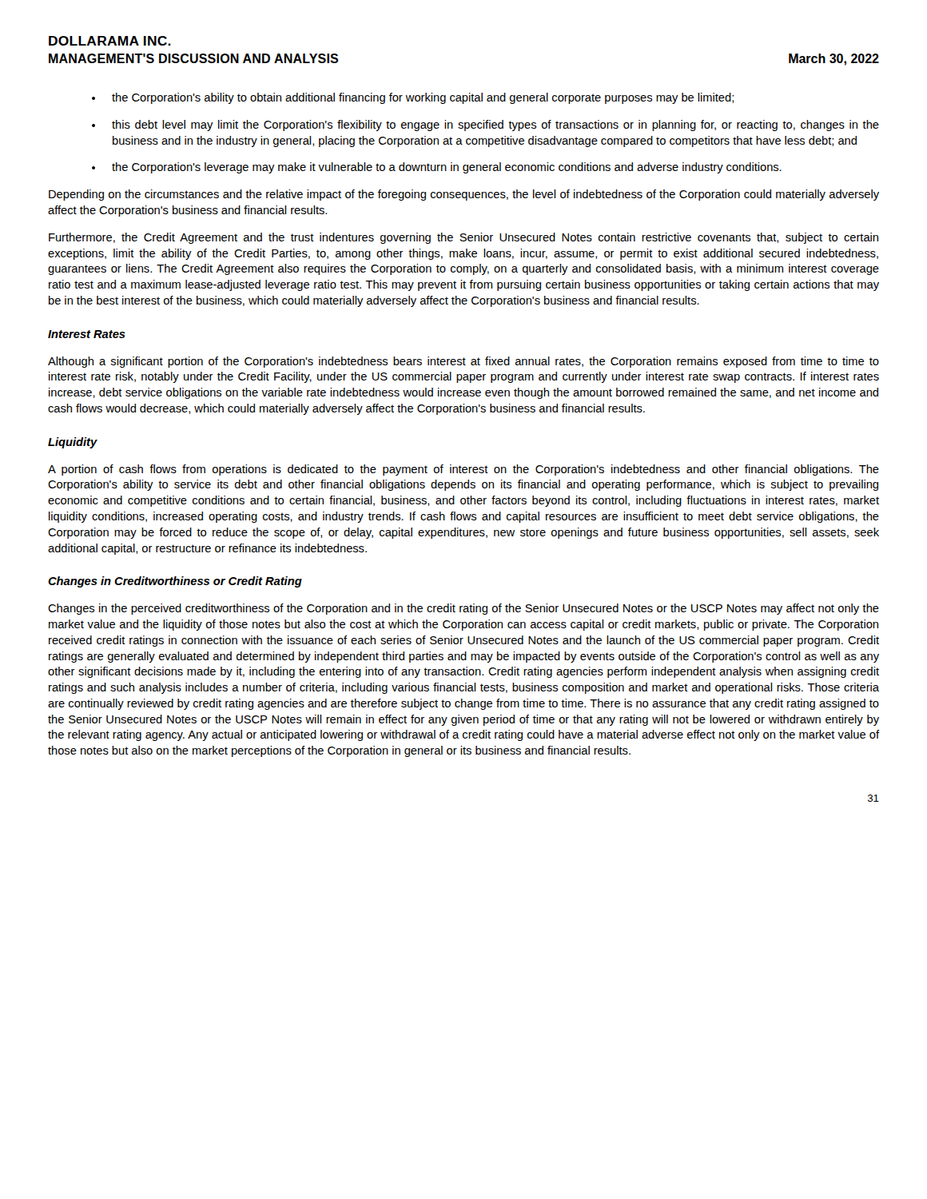DOLLARAMA INC.
MANAGEMENT'S DISCUSSION AND ANALYSIS March 30, 2022
the Corporation's ability to obtain additional financing for working capital and general corporate purposes may be limited;
this debt level may limit the Corporation's flexibility to engage in specified types of transactions or in planning for, or reacting to, changes in the business and in the industry in general, placing the Corporation at a competitive disadvantage compared to competitors that have less debt; and
the Corporation's leverage may make it vulnerable to a downturn in general economic conditions and adverse industry conditions.
Depending on the circumstances and the relative impact of the foregoing consequences, the level of indebtedness of the Corporation could materially adversely affect the Corporation's business and financial results.
Furthermore, the Credit Agreement and the trust indentures governing the Senior Unsecured Notes contain restrictive covenants that, subject to certain exceptions, limit the ability of the Credit Parties, to, among other things, make loans, incur, assume, or permit to exist additional secured indebtedness, guarantees or liens. The Credit Agreement also requires the Corporation to comply, on a quarterly and consolidated basis, with a minimum interest coverage ratio test and a maximum lease-adjusted leverage ratio test. This may prevent it from pursuing certain business opportunities or taking certain actions that may be in the best interest of the business, which could materially adversely affect the Corporation's business and financial results.
Interest Rates
Although a significant portion of the Corporation's indebtedness bears interest at fixed annual rates, the Corporation remains exposed from time to time to interest rate risk, notably under the Credit Facility, under the US commercial paper program and currently under interest rate swap contracts. If interest rates increase, debt service obligations on the variable rate indebtedness would increase even though the amount borrowed remained the same, and net income and cash flows would decrease, which could materially adversely affect the Corporation's business and financial results.
Liquidity
A portion of cash flows from operations is dedicated to the payment of interest on the Corporation's indebtedness and other financial obligations. The Corporation's ability to service its debt and other financial obligations depends on its financial and operating performance, which is subject to prevailing economic and competitive conditions and to certain financial, business, and other factors beyond its control, including fluctuations in interest rates, market liquidity conditions, increased operating costs, and industry trends. If cash flows and capital resources are insufficient to meet debt service obligations, the Corporation may be forced to reduce the scope of, or delay, capital expenditures, new store openings and future business opportunities, sell assets, seek additional capital, or restructure or refinance its indebtedness.
Changes in Creditworthiness or Credit Rating
Changes in the perceived creditworthiness of the Corporation and in the credit rating of the Senior Unsecured Notes or the USCP Notes may affect not only the market value and the liquidity of those notes but also the cost at which the Corporation can access capital or credit markets, public or private. The Corporation received credit ratings in connection with the issuance of each series of Senior Unsecured Notes and the launch of the US commercial paper program. Credit ratings are generally evaluated and determined by independent third parties and may be impacted by events outside of the Corporation's control as well as any other significant decisions made by it, including the entering into of any transaction. Credit rating agencies perform independent analysis when assigning credit ratings and such analysis includes a number of criteria, including various financial tests, business composition and market and operational risks. Those criteria are continually reviewed by credit rating agencies and are therefore subject to change from time to time. There is no assurance that any credit rating assigned to the Senior Unsecured Notes or the USCP Notes will remain in effect for any given period of time or that any rating will not be lowered or withdrawn entirely by the relevant rating agency. Any actual or anticipated lowering or withdrawal of a credit rating could have a material adverse effect not only on the market value of those notes but also on the market perceptions of the Corporation in general or its business and financial results.
31